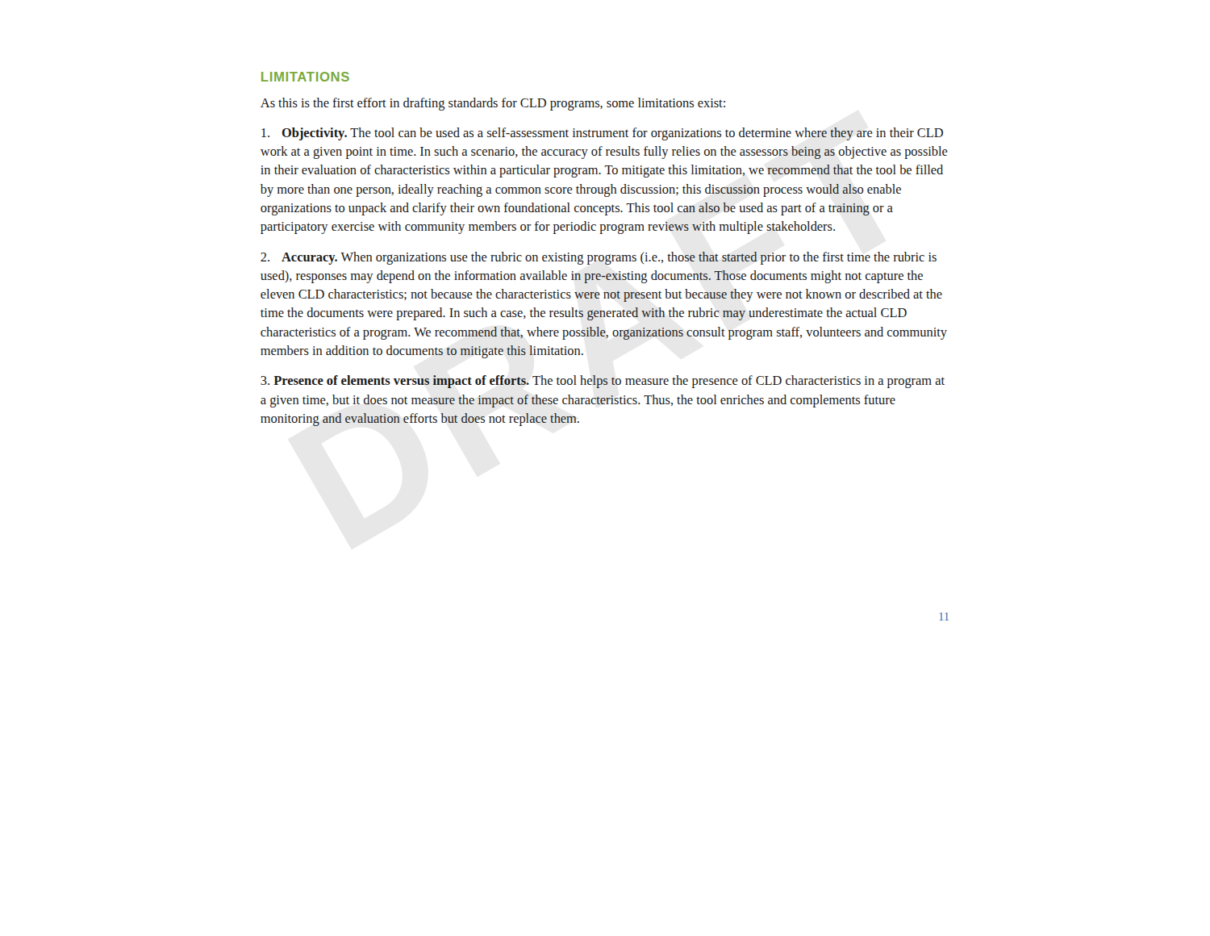DRAFT
LIMITATIONS
As this is the first effort in drafting standards for CLD programs, some limitations exist:
1. Objectivity. The tool can be used as a self-assessment instrument for organizations to determine where they are in their CLD work at a given point in time. In such a scenario, the accuracy of results fully relies on the assessors being as objective as possible in their evaluation of characteristics within a particular program. To mitigate this limitation, we recommend that the tool be filled by more than one person, ideally reaching a common score through discussion; this discussion process would also enable organizations to unpack and clarify their own foundational concepts. This tool can also be used as part of a training or a participatory exercise with community members or for periodic program reviews with multiple stakeholders.
2. Accuracy. When organizations use the rubric on existing programs (i.e., those that started prior to the first time the rubric is used), responses may depend on the information available in pre-existing documents. Those documents might not capture the eleven CLD characteristics; not because the characteristics were not present but because they were not known or described at the time the documents were prepared. In such a case, the results generated with the rubric may underestimate the actual CLD characteristics of a program. We recommend that, where possible, organizations consult program staff, volunteers and community members in addition to documents to mitigate this limitation.
3. Presence of elements versus impact of efforts. The tool helps to measure the presence of CLD characteristics in a program at a given time, but it does not measure the impact of these characteristics. Thus, the tool enriches and complements future monitoring and evaluation efforts but does not replace them.
11